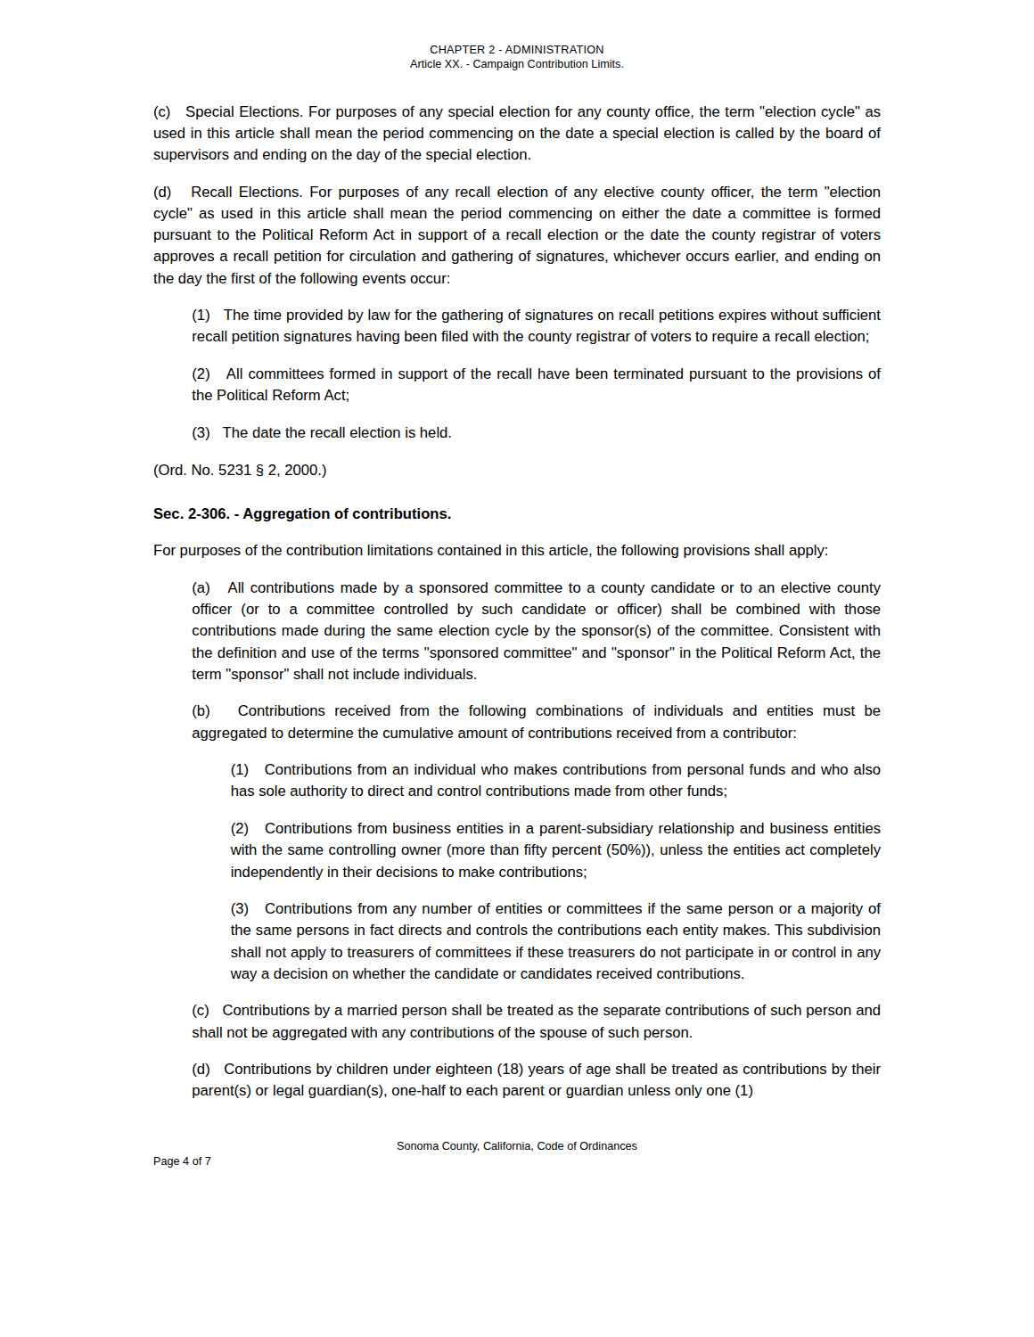CHAPTER 2 - ADMINISTRATION
Article XX. - Campaign Contribution Limits.
(c) Special Elections. For purposes of any special election for any county office, the term "election cycle" as used in this article shall mean the period commencing on the date a special election is called by the board of supervisors and ending on the day of the special election.
(d) Recall Elections. For purposes of any recall election of any elective county officer, the term "election cycle" as used in this article shall mean the period commencing on either the date a committee is formed pursuant to the Political Reform Act in support of a recall election or the date the county registrar of voters approves a recall petition for circulation and gathering of signatures, whichever occurs earlier, and ending on the day the first of the following events occur:
(1) The time provided by law for the gathering of signatures on recall petitions expires without sufficient recall petition signatures having been filed with the county registrar of voters to require a recall election;
(2) All committees formed in support of the recall have been terminated pursuant to the provisions of the Political Reform Act;
(3) The date the recall election is held.
(Ord. No. 5231 § 2, 2000.)
Sec. 2-306. - Aggregation of contributions.
For purposes of the contribution limitations contained in this article, the following provisions shall apply:
(a) All contributions made by a sponsored committee to a county candidate or to an elective county officer (or to a committee controlled by such candidate or officer) shall be combined with those contributions made during the same election cycle by the sponsor(s) of the committee. Consistent with the definition and use of the terms "sponsored committee" and "sponsor" in the Political Reform Act, the term "sponsor" shall not include individuals.
(b) Contributions received from the following combinations of individuals and entities must be aggregated to determine the cumulative amount of contributions received from a contributor:
(1) Contributions from an individual who makes contributions from personal funds and who also has sole authority to direct and control contributions made from other funds;
(2) Contributions from business entities in a parent-subsidiary relationship and business entities with the same controlling owner (more than fifty percent (50%)), unless the entities act completely independently in their decisions to make contributions;
(3) Contributions from any number of entities or committees if the same person or a majority of the same persons in fact directs and controls the contributions each entity makes. This subdivision shall not apply to treasurers of committees if these treasurers do not participate in or control in any way a decision on whether the candidate or candidates received contributions.
(c) Contributions by a married person shall be treated as the separate contributions of such person and shall not be aggregated with any contributions of the spouse of such person.
(d) Contributions by children under eighteen (18) years of age shall be treated as contributions by their parent(s) or legal guardian(s), one-half to each parent or guardian unless only one (1)
Sonoma County, California, Code of Ordinances
Page 4 of 7